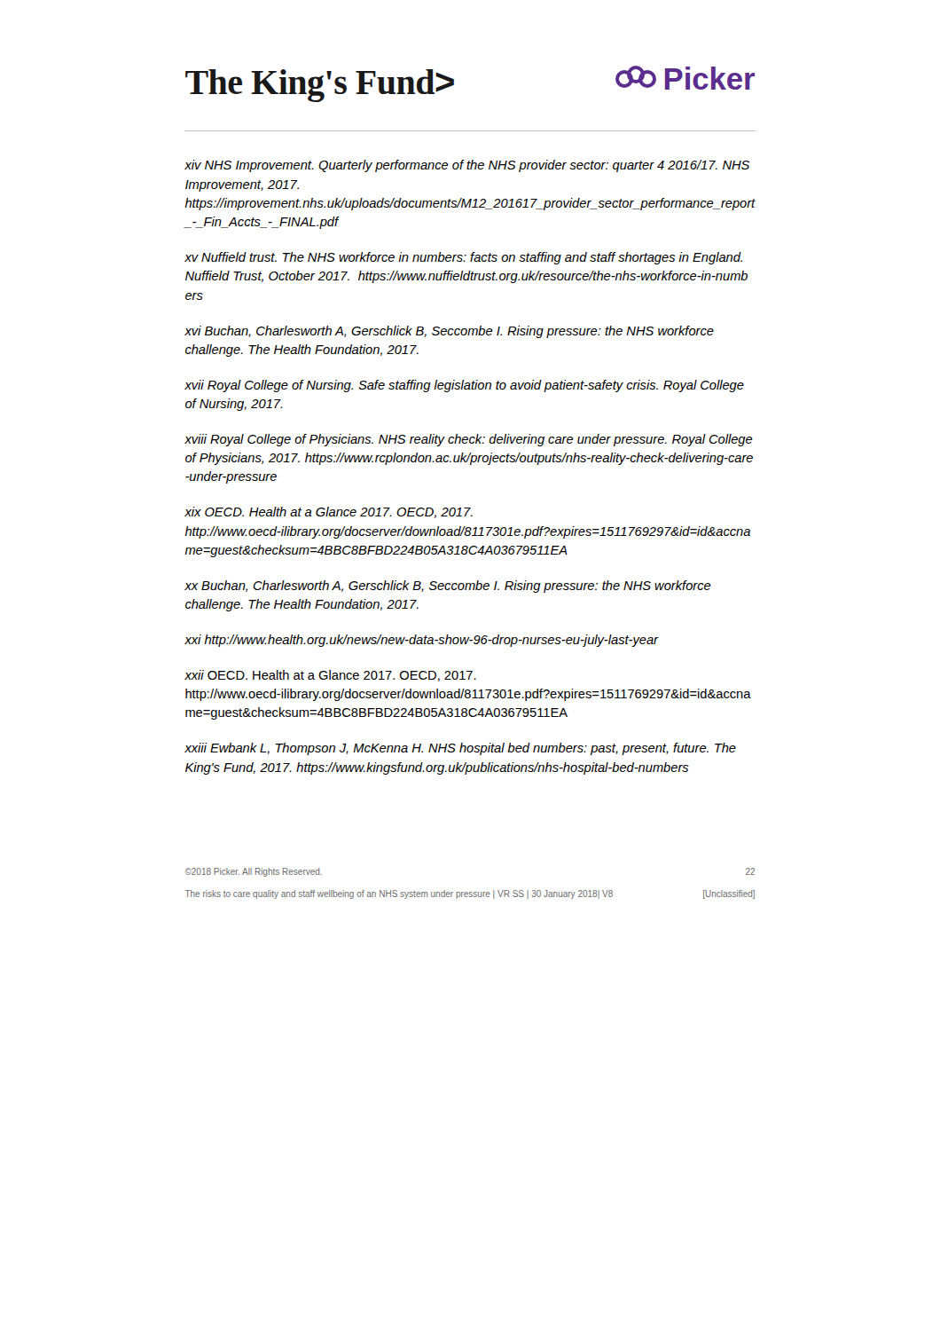The King's Fund>
Picker
xiv NHS Improvement. Quarterly performance of the NHS provider sector: quarter 4 2016/17. NHS Improvement, 2017.
https://improvement.nhs.uk/uploads/documents/M12_201617_provider_sector_performance_report_-_Fin_Accts_-_FINAL.pdf
xv Nuffield trust. The NHS workforce in numbers: facts on staffing and staff shortages in England. Nuffield Trust, October 2017. https://www.nuffieldtrust.org.uk/resource/the-nhs-workforce-in-numbers
xvi Buchan, Charlesworth A, Gerschlick B, Seccombe I. Rising pressure: the NHS workforce challenge. The Health Foundation, 2017.
xvii Royal College of Nursing. Safe staffing legislation to avoid patient-safety crisis. Royal College of Nursing, 2017.
xviii Royal College of Physicians. NHS reality check: delivering care under pressure. Royal College of Physicians, 2017. https://www.rcplondon.ac.uk/projects/outputs/nhs-reality-check-delivering-care-under-pressure
xix OECD. Health at a Glance 2017. OECD, 2017.
http://www.oecd-ilibrary.org/docserver/download/8117301e.pdf?expires=1511769297&id=id&accname=guest&checksum=4BBC8BFBD224B05A318C4A03679511EA
xx Buchan, Charlesworth A, Gerschlick B, Seccombe I. Rising pressure: the NHS workforce challenge. The Health Foundation, 2017.
xxi http://www.health.org.uk/news/new-data-show-96-drop-nurses-eu-july-last-year
xxii OECD. Health at a Glance 2017. OECD, 2017.
http://www.oecd-ilibrary.org/docserver/download/8117301e.pdf?expires=1511769297&id=id&accname=guest&checksum=4BBC8BFBD224B05A318C4A03679511EA
xxiii Ewbank L, Thompson J, McKenna H. NHS hospital bed numbers: past, present, future. The King's Fund, 2017. https://www.kingsfund.org.uk/publications/nhs-hospital-bed-numbers
©2018 Picker. All Rights Reserved. 22
The risks to care quality and staff wellbeing of an NHS system under pressure | VR SS | 30 January 2018| V8 [Unclassified]